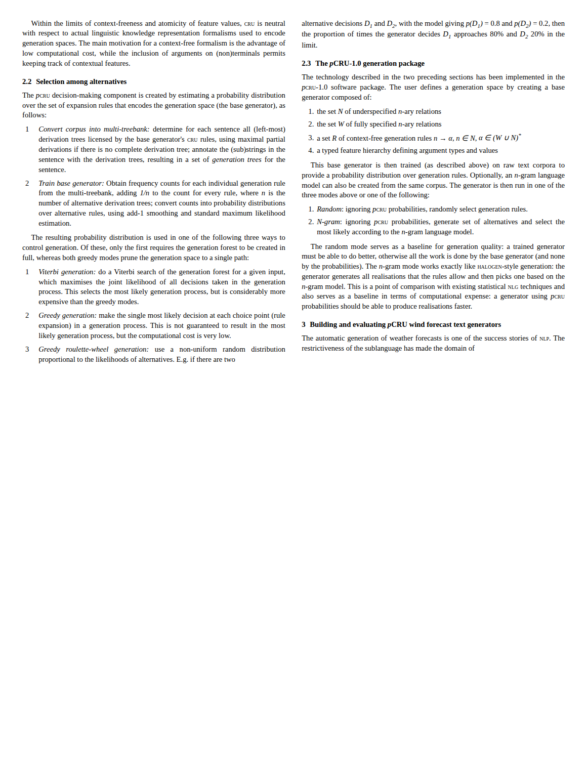Within the limits of context-freeness and atomicity of feature values, cru is neutral with respect to actual linguistic knowledge representation formalisms used to encode generation spaces. The main motivation for a context-free formalism is the advantage of low computational cost, while the inclusion of arguments on (non)terminals permits keeping track of contextual features.
2.2 Selection among alternatives
The pcru decision-making component is created by estimating a probability distribution over the set of expansion rules that encodes the generation space (the base generator), as follows:
1 Convert corpus into multi-treebank: determine for each sentence all (left-most) derivation trees licensed by the base generator's cru rules, using maximal partial derivations if there is no complete derivation tree; annotate the (sub)strings in the sentence with the derivation trees, resulting in a set of generation trees for the sentence.
2 Train base generator: Obtain frequency counts for each individual generation rule from the multi-treebank, adding 1/n to the count for every rule, where n is the number of alternative derivation trees; convert counts into probability distributions over alternative rules, using add-1 smoothing and standard maximum likelihood estimation.
The resulting probability distribution is used in one of the following three ways to control generation. Of these, only the first requires the generation forest to be created in full, whereas both greedy modes prune the generation space to a single path:
1 Viterbi generation: do a Viterbi search of the generation forest for a given input, which maximises the joint likelihood of all decisions taken in the generation process. This selects the most likely generation process, but is considerably more expensive than the greedy modes.
2 Greedy generation: make the single most likely decision at each choice point (rule expansion) in a generation process. This is not guaranteed to result in the most likely generation process, but the computational cost is very low.
3 Greedy roulette-wheel generation: use a non-uniform random distribution proportional to the likelihoods of alternatives. E.g. if there are two
alternative decisions D1 and D2, with the model giving p(D1) = 0.8 and p(D2) = 0.2, then the proportion of times the generator decides D1 approaches 80% and D2 20% in the limit.
2.3 The p CRU-1.0 generation package
The technology described in the two preceding sections has been implemented in the pcru-1.0 software package. The user defines a generation space by creating a base generator composed of:
the set N of underspecified n-ary relations
the set W of fully specified n-ary relations
a set R of context-free generation rules n → α, n ∈ N, α ∈ (W ∪ N)*
a typed feature hierarchy defining argument types and values
This base generator is then trained (as described above) on raw text corpora to provide a probability distribution over generation rules. Optionally, an n-gram language model can also be created from the same corpus. The generator is then run in one of the three modes above or one of the following:
Random: ignoring pcru probabilities, randomly select generation rules.
N-gram: ignoring pcru probabilities, generate set of alternatives and select the most likely according to the n-gram language model.
The random mode serves as a baseline for generation quality: a trained generator must be able to do better, otherwise all the work is done by the base generator (and none by the probabilities). The n-gram mode works exactly like halogen-style generation: the generator generates all realisations that the rules allow and then picks one based on the n-gram model. This is a point of comparison with existing statistical nlg techniques and also serves as a baseline in terms of computational expense: a generator using pcru probabilities should be able to produce realisations faster.
3 Building and evaluating p CRU wind forecast text generators
The automatic generation of weather forecasts is one of the success stories of nlp. The restrictiveness of the sublanguage has made the domain of